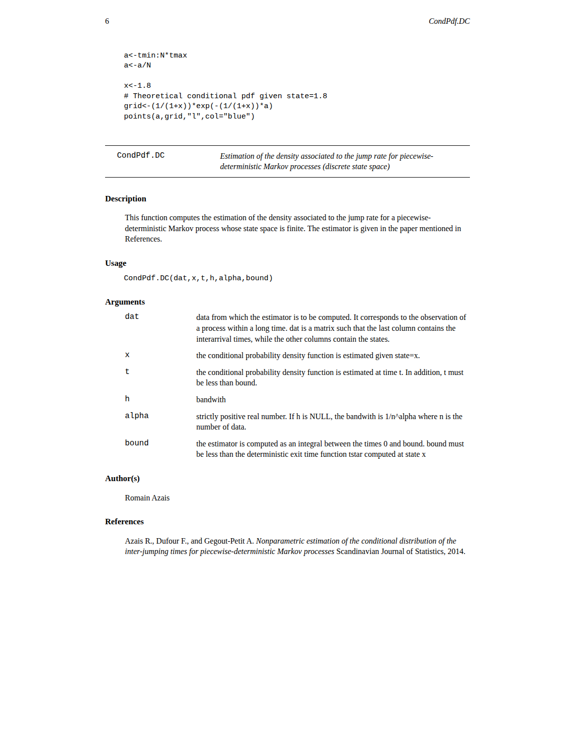6 CondPdf.DC
a<-tmin:N*tmax
a<-a/N

x<-1.8
# Theoretical conditional pdf given state=1.8
grid<-(1/(1+x))*exp(-(1/(1+x))*a)
points(a,grid,"l",col="blue")
CondPdf.DC
Estimation of the density associated to the jump rate for piecewise-deterministic Markov processes (discrete state space)
Description
This function computes the estimation of the density associated to the jump rate for a piecewise-deterministic Markov process whose state space is finite. The estimator is given in the paper mentioned in References.
Usage
CondPdf.DC(dat,x,t,h,alpha,bound)
Arguments
dat
data from which the estimator is to be computed. It corresponds to the observation of a process within a long time. dat is a matrix such that the last column contains the interarrival times, while the other columns contain the states.
x
the conditional probability density function is estimated given state=x.
t
the conditional probability density function is estimated at time t. In addition, t must be less than bound.
h
bandwith
alpha
strictly positive real number. If h is NULL, the bandwith is 1/n^alpha where n is the number of data.
bound
the estimator is computed as an integral between the times 0 and bound. bound must be less than the deterministic exit time function tstar computed at state x
Author(s)
Romain Azais
References
Azais R., Dufour F., and Gegout-Petit A. Nonparametric estimation of the conditional distribution of the inter-jumping times for piecewise-deterministic Markov processes Scandinavian Journal of Statistics, 2014.